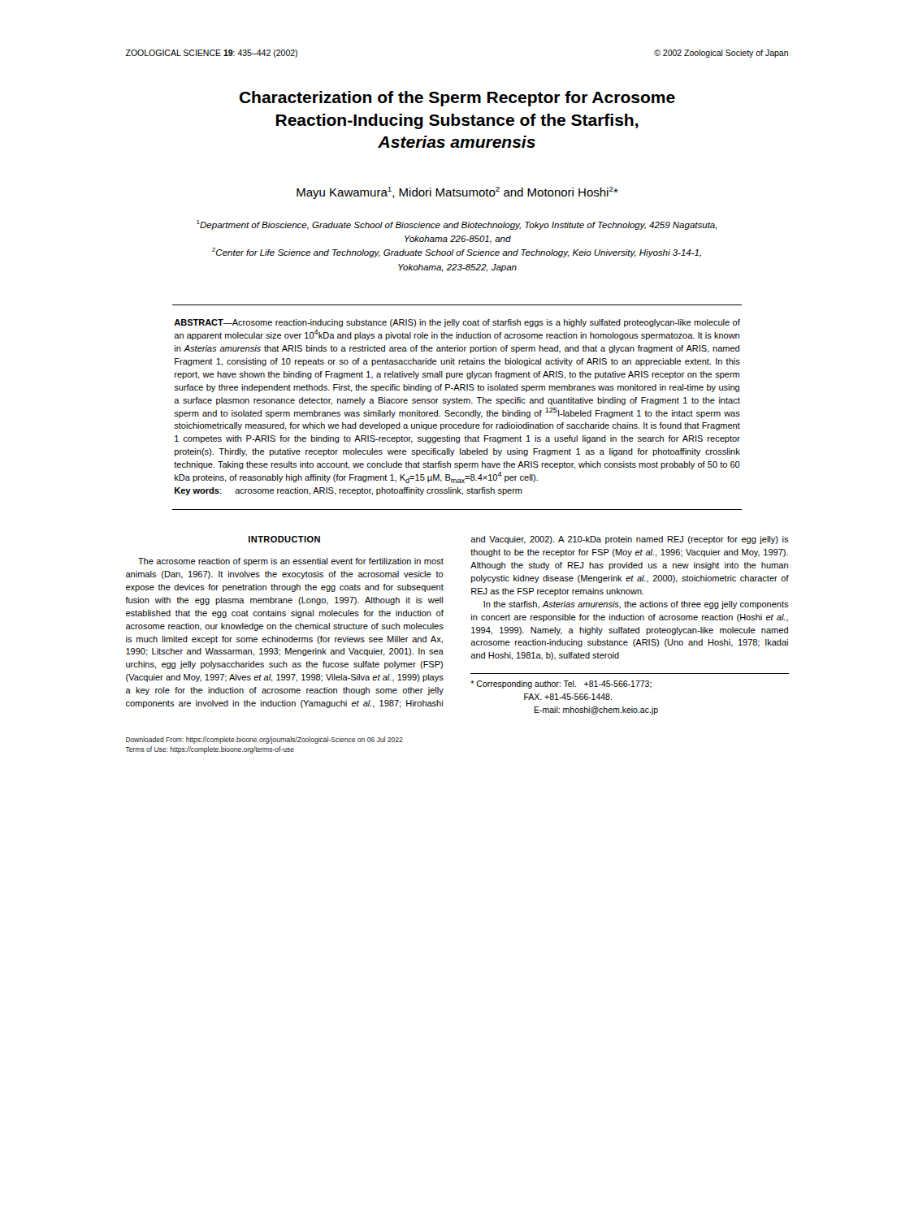ZOOLOGICAL SCIENCE 19: 435–442 (2002) © 2002 Zoological Society of Japan
Characterization of the Sperm Receptor for Acrosome
Reaction-Inducing Substance of the Starfish,
Asterias amurensis
Mayu Kawamura1, Midori Matsumoto2 and Motonori Hoshi2*
1Department of Bioscience, Graduate School of Bioscience and Biotechnology, Tokyo Institute of Technology, 4259 Nagatsuta, Yokohama 226-8501, and
2Center for Life Science and Technology, Graduate School of Science and Technology, Keio University, Hiyoshi 3-14-1,
Yokohama, 223-8522, Japan
ABSTRACT—Acrosome reaction-inducing substance (ARIS) in the jelly coat of starfish eggs is a highly sulfated proteoglycan-like molecule of an apparent molecular size over 104kDa and plays a pivotal role in the induction of acrosome reaction in homologous spermatozoa. It is known in Asterias amurensis that ARIS binds to a restricted area of the anterior portion of sperm head, and that a glycan fragment of ARIS, named Fragment 1, consisting of 10 repeats or so of a pentasaccharide unit retains the biological activity of ARIS to an appreciable extent. In this report, we have shown the binding of Fragment 1, a relatively small pure glycan fragment of ARIS, to the putative ARIS receptor on the sperm surface by three independent methods. First, the specific binding of P-ARIS to isolated sperm membranes was monitored in real-time by using a surface plasmon resonance detector, namely a Biacore sensor system. The specific and quantitative binding of Fragment 1 to the intact sperm and to isolated sperm membranes was similarly monitored. Secondly, the binding of 125I-labeled Fragment 1 to the intact sperm was stoichiometrically measured, for which we had developed a unique procedure for radioiodination of saccharide chains. It is found that Fragment 1 competes with P-ARIS for the binding to ARIS-receptor, suggesting that Fragment 1 is a useful ligand in the search for ARIS receptor protein(s). Thirdly, the putative receptor molecules were specifically labeled by using Fragment 1 as a ligand for photoaffinity crosslink technique. Taking these results into account, we conclude that starfish sperm have the ARIS receptor, which consists most probably of 50 to 60 kDa proteins, of reasonably high affinity (for Fragment 1, Kd=15 µM, Bmax=8.4×104 per cell).
Key words: acrosome reaction, ARIS, receptor, photoaffinity crosslink, starfish sperm
INTRODUCTION
The acrosome reaction of sperm is an essential event for fertilization in most animals (Dan, 1967). It involves the exocytosis of the acrosomal vesicle to expose the devices for penetration through the egg coats and for subsequent fusion with the egg plasma membrane (Longo, 1997). Although it is well established that the egg coat contains signal molecules for the induction of acrosome reaction, our knowledge on the chemical structure of such molecules is much limited except for some echinoderms (for reviews see Miller and Ax, 1990; Litscher and Wassarman, 1993; Mengerink and Vacquier, 2001). In sea urchins, egg jelly polysaccharides such as the fucose sulfate polymer (FSP) (Vacquier and Moy, 1997; Alves et al, 1997, 1998; Vilela-Silva et al., 1999) plays a key role for the induction of acrosome reaction though some other jelly components are involved in the induction (Yamaguchi et al., 1987; Hirohashi and Vacquier, 2002). A 210-kDa protein named REJ (receptor for egg jelly) is thought to be the receptor for FSP (Moy et al., 1996; Vacquier and Moy, 1997). Although the study of REJ has provided us a new insight into the human polycystic kidney disease (Mengerink et al., 2000), stoichiometric character of REJ as the FSP receptor remains unknown.
In the starfish, Asterias amurensis, the actions of three egg jelly components in concert are responsible for the induction of acrosome reaction (Hoshi et al., 1994, 1999). Namely, a highly sulfated proteoglycan-like molecule named acrosome reaction-inducing substance (ARIS) (Uno and Hoshi, 1978; Ikadai and Hoshi, 1981a, b), sulfated steroid
* Corresponding author: Tel. +81-45-566-1773; FAX. +81-45-566-1448. E-mail: mhoshi@chem.keio.ac.jp
Downloaded From: https://complete.bioone.org/journals/Zoological-Science on 06 Jul 2022
Terms of Use: https://complete.bioone.org/terms-of-use